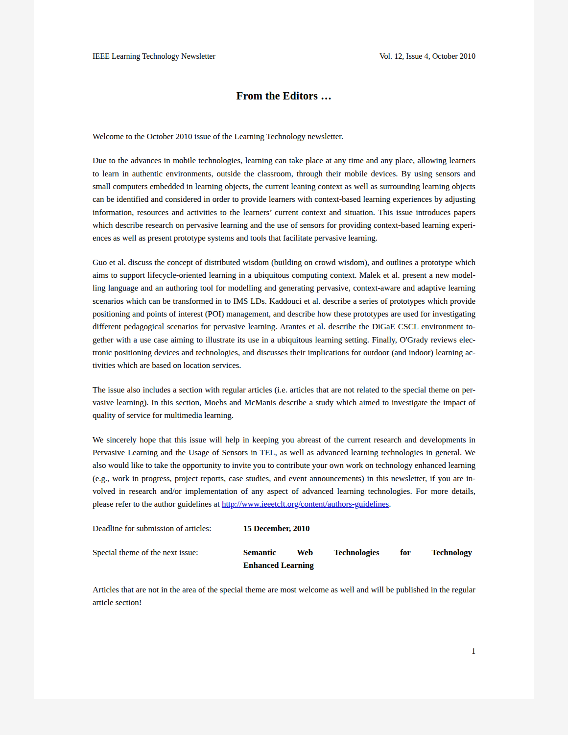IEEE Learning Technology Newsletter Vol. 12, Issue 4, October 2010
From the Editors …
Welcome to the October 2010 issue of the Learning Technology newsletter.
Due to the advances in mobile technologies, learning can take place at any time and any place, allowing learners to learn in authentic environments, outside the classroom, through their mobile devices. By using sensors and small computers embedded in learning objects, the current leaning context as well as surrounding learning objects can be identified and considered in order to provide learners with context-based learning experiences by adjusting information, resources and activities to the learners’ current context and situation. This issue introduces papers which describe research on pervasive learning and the use of sensors for providing context-based learning experiences as well as present prototype systems and tools that facilitate pervasive learning.
Guo et al. discuss the concept of distributed wisdom (building on crowd wisdom), and outlines a prototype which aims to support lifecycle-oriented learning in a ubiquitous computing context. Malek et al. present a new modelling language and an authoring tool for modelling and generating pervasive, context-aware and adaptive learning scenarios which can be transformed in to IMS LDs. Kaddouci et al. describe a series of prototypes which provide positioning and points of interest (POI) management, and describe how these prototypes are used for investigating different pedagogical scenarios for pervasive learning. Arantes et al. describe the DiGaE CSCL environment together with a use case aiming to illustrate its use in a ubiquitous learning setting. Finally, O'Grady reviews electronic positioning devices and technologies, and discusses their implications for outdoor (and indoor) learning activities which are based on location services.
The issue also includes a section with regular articles (i.e. articles that are not related to the special theme on pervasive learning). In this section, Moebs and McManis describe a study which aimed to investigate the impact of quality of service for multimedia learning.
We sincerely hope that this issue will help in keeping you abreast of the current research and developments in Pervasive Learning and the Usage of Sensors in TEL, as well as advanced learning technologies in general. We also would like to take the opportunity to invite you to contribute your own work on technology enhanced learning (e.g., work in progress, project reports, case studies, and event announcements) in this newsletter, if you are involved in research and/or implementation of any aspect of advanced learning technologies. For more details, please refer to the author guidelines at http://www.ieeetclt.org/content/authors-guidelines.
Deadline for submission of articles: 15 December, 2010
Special theme of the next issue: Semantic Web Technologies for Technology Enhanced Learning
Articles that are not in the area of the special theme are most welcome as well and will be published in the regular article section!
1